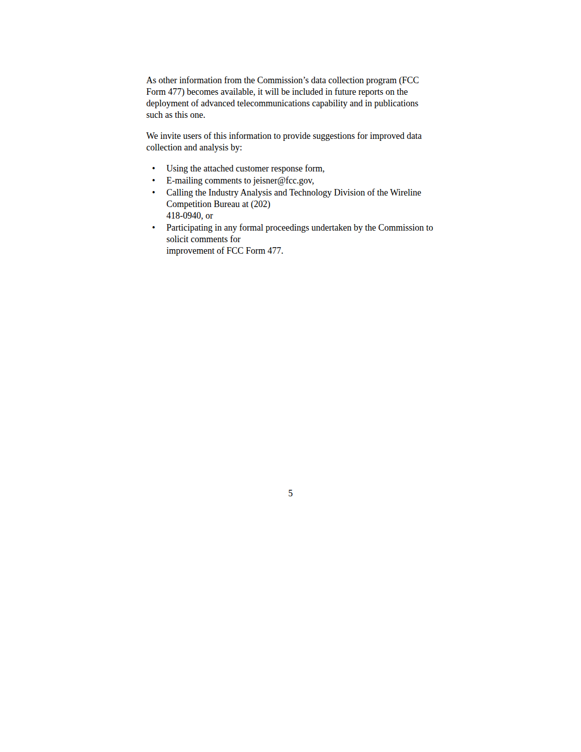As other information from the Commission’s data collection program (FCC Form 477) becomes available, it will be included in future reports on the deployment of advanced telecommunications capability and in publications such as this one.
We invite users of this information to provide suggestions for improved data collection and analysis by:
Using the attached customer response form,
E-mailing comments to jeisner@fcc.gov,
Calling the Industry Analysis and Technology Division of the Wireline Competition Bureau at (202) 418-0940, or
Participating in any formal proceedings undertaken by the Commission to solicit comments for improvement of FCC Form 477.
5